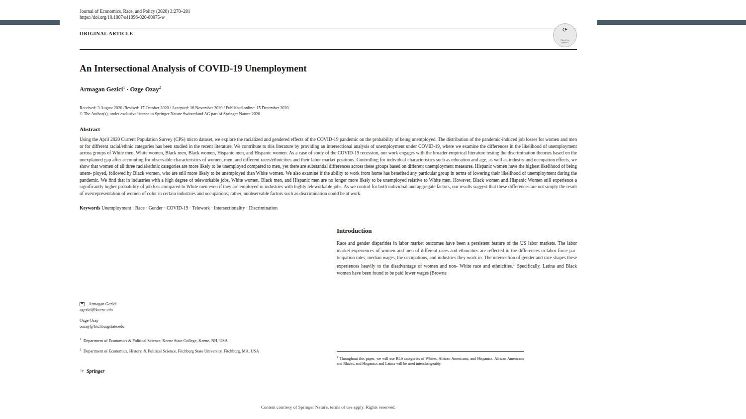Journal of Economics, Race, and Policy (2020) 3:270–281
https://doi.org/10.1007/s41996-020-00075-w
Original Article
⟳
Check for
updates
An Intersectional Analysis of COVID-19 Unemployment
Armagan Gezici1 · Ozge Ozay2
Received: 3 August 2020 /Revised: 17 October 2020 / Accepted: 16 November 2020 / Published online: 15 December 2020
© The Author(s), under exclusive licence to Springer Nature Switzerland AG part of Springer Nature 2020
Abstract
Using the April 2020 Current Population Survey (CPS) micro dataset, we explore the racialized and gendered effects of the COVID-19 pandemic on the probability of being unemployed. The distribution of the pandemic-induced job losses for women and men or for different racial/ethnic categories has been studied in the recent literature. We contribute to this literature by providing an intersectional analysis of unemployment under COVID-19, where we examine the differences in the likelihood of unemployment across groups of White men, White women, Black men, Black women, Hispanic men, and Hispanic women. As a case of study of the COVID-19 recession, our work engages with the broader empirical literature testing the discrimination theories based on the unexplained gap after accounting for observable characteristics of women, men, and different races/ethnicities and their labor market positions. Controlling for individual characteristics such as education and age, as well as industry and occupation effects, we show that women of all three racial/ethnic categories are more likely to be unemployed compared to men, yet there are substantial differences across these groups based on different unemployment measures. Hispanic women have the highest likelihood of being unem- ployed, followed by Black women, who are still more likely to be unemployed than White women. We also examine if the ability to work from home has benefited any particular group in terms of lowering their likelihood of unemployment during the pandemic. We find that in industries with a high degree of teleworkable jobs, White women, Black men, and Hispanic men are no longer more likely to be unemployed relative to White men. However, Black women and Hispanic Women still experience a significantly higher probability of job loss compared to White men even if they are employed in industries with highly teleworkable jobs. As we control for both individual and aggregate factors, our results suggest that these differences are not simply the result of overrepresentation of women of color in certain industries and occupations; rather, unobservable factors such as discrimination could be at work.
Keywords Unemployment · Race · Gender · COVID-19 · Telework · Intersectionality · Discrimination
Armagan Gezici
agezici@keene.edu
Ozge Ozay
oozay@fitchburgstate.edu
1 Department of Economics & Political Science, Keene State College, Keene, NH, USA
2 Department of Economics, History, & Political Science, Fitchburg State University, Fitchburg, MA, USA
☞Springer
Introduction
Race and gender disparities in labor market outcomes have been a persistent feature of the US labor markets. The labor market experiences of women and men of different races and ethnicities are reflected in the differences in labor force par- ticipation rates, median wages, the occupations, and industries they work in. The intersection of gender and race shapes these experiences heavily to the disadvantage of women and non- White race and ethnicities.1 Specifically, Latina and Black women have been found to be paid lower wages (Browne
1 Throughout this paper, we will use BLS categories of Whites, African Americans, and Hispanics. African Americans and Blacks, and Hispanics and Latinx will be used interchangeably.
Content courtesy of Springer Nature, terms of use apply. Rights reserved.